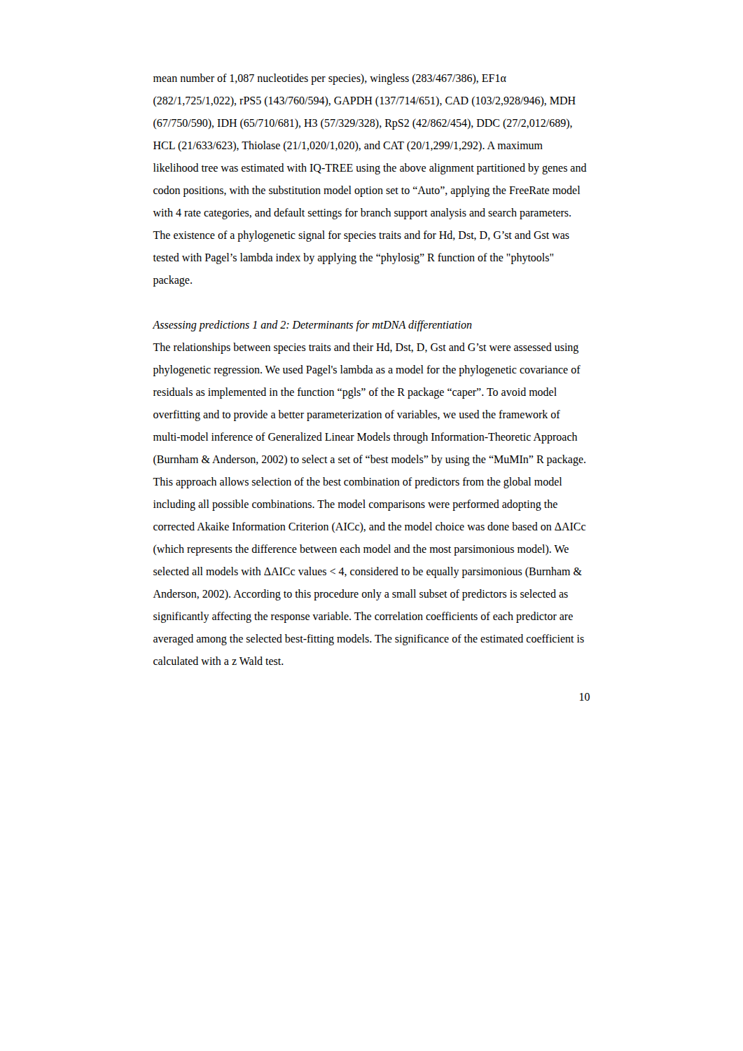mean number of 1,087 nucleotides per species), wingless (283/467/386), EF1α (282/1,725/1,022), rPS5 (143/760/594), GAPDH (137/714/651), CAD (103/2,928/946), MDH (67/750/590), IDH (65/710/681), H3 (57/329/328), RpS2 (42/862/454), DDC (27/2,012/689), HCL (21/633/623), Thiolase (21/1,020/1,020), and CAT (20/1,299/1,292). A maximum likelihood tree was estimated with IQ-TREE using the above alignment partitioned by genes and codon positions, with the substitution model option set to “Auto”, applying the FreeRate model with 4 rate categories, and default settings for branch support analysis and search parameters. The existence of a phylogenetic signal for species traits and for Hd, Dst, D, G’st and Gst was tested with Pagel’s lambda index by applying the “phylosig” R function of the "phytools" package.
Assessing predictions 1 and 2: Determinants for mtDNA differentiation
The relationships between species traits and their Hd, Dst, D, Gst and G’st were assessed using phylogenetic regression. We used Pagel's lambda as a model for the phylogenetic covariance of residuals as implemented in the function “pgls” of the R package “caper”. To avoid model overfitting and to provide a better parameterization of variables, we used the framework of multi-model inference of Generalized Linear Models through Information-Theoretic Approach (Burnham & Anderson, 2002) to select a set of “best models” by using the “MuMIn” R package. This approach allows selection of the best combination of predictors from the global model including all possible combinations. The model comparisons were performed adopting the corrected Akaike Information Criterion (AICc), and the model choice was done based on ΔAICc (which represents the difference between each model and the most parsimonious model). We selected all models with ΔAICc values < 4, considered to be equally parsimonious (Burnham & Anderson, 2002). According to this procedure only a small subset of predictors is selected as significantly affecting the response variable. The correlation coefficients of each predictor are averaged among the selected best-fitting models. The significance of the estimated coefficient is calculated with a z Wald test.
10